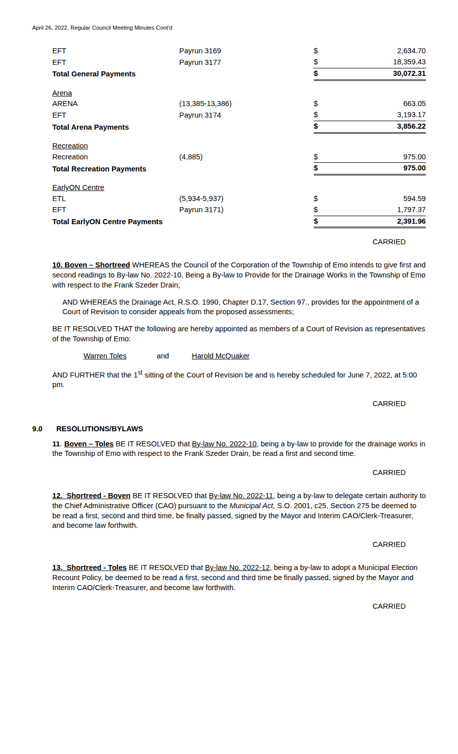April 26, 2022, Regular Council Meeting Minutes Cont'd
| EFT | Payrun 3169 | $ | 2,634.70 |
| EFT | Payrun 3177 | $ | 18,359.43 |
| Total General Payments | | $ | 30,072.31 |
| Arena | | | |
| ARENA | (13,385-13,386) | $ | 663.05 |
| EFT | Payrun 3174 | $ | 3,193.17 |
| Total Arena Payments | | $ | 3,856.22 |
| Recreation | | | |
| Recreation | (4,885) | $ | 975.00 |
| Total Recreation Payments | | $ | 975.00 |
| EarlyON Centre | | | |
| ETL | (5,934-5,937) | $ | 594.59 |
| EFT | Payrun 3171) | $ | 1,797.37 |
| Total EarlyON Centre Payments | | $ | 2,391.96 |
CARRIED
10. Boven – Shortreed WHEREAS the Council of the Corporation of the Township of Emo intends to give first and second readings to By-law No. 2022-10, Being a By-law to Provide for the Drainage Works in the Township of Emo with respect to the Frank Szeder Drain;
AND WHEREAS the Drainage Act, R.S.O. 1990, Chapter D.17, Section 97., provides for the appointment of a Court of Revision to consider appeals from the proposed assessments;
BE IT RESOLVED THAT the following are hereby appointed as members of a Court of Revision as representatives of the Township of Emo:
Warren Toles and Harold McQuaker
AND FURTHER that the 1st sitting of the Court of Revision be and is hereby scheduled for June 7, 2022, at 5:00 pm.
CARRIED
9.0 RESOLUTIONS/BYLAWS
11. Boven – Toles BE IT RESOLVED that By-law No. 2022-10, being a by-law to provide for the drainage works in the Township of Emo with respect to the Frank Szeder Drain, be read a first and second time.
CARRIED
12. Shortreed - Boven BE IT RESOLVED that By-law No. 2022-11, being a by-law to delegate certain authority to the Chief Administrative Officer (CAO) pursuant to the Municipal Act, S.O. 2001, c25, Section 275 be deemed to be read a first, second and third time, be finally passed, signed by the Mayor and Interim CAO/Clerk-Treasurer, and become law forthwith.
CARRIED
13. Shortreed - Toles BE IT RESOLVED that By-law No. 2022-12, being a by-law to adopt a Municipal Election Recount Policy, be deemed to be read a first, second and third time be finally passed, signed by the Mayor and Interim CAO/Clerk-Treasurer, and become law forthwith.
CARRIED